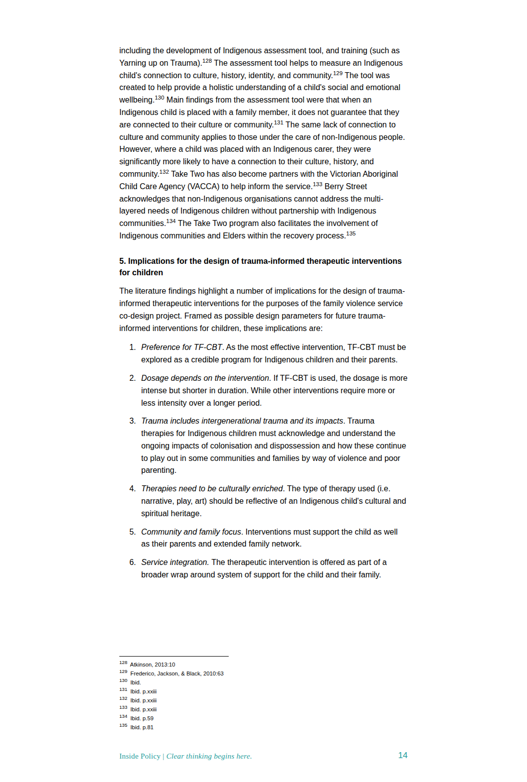including the development of Indigenous assessment tool, and training (such as Yarning up on Trauma).128 The assessment tool helps to measure an Indigenous child's connection to culture, history, identity, and community.129 The tool was created to help provide a holistic understanding of a child's social and emotional wellbeing.130 Main findings from the assessment tool were that when an Indigenous child is placed with a family member, it does not guarantee that they are connected to their culture or community.131 The same lack of connection to culture and community applies to those under the care of non-Indigenous people. However, where a child was placed with an Indigenous carer, they were significantly more likely to have a connection to their culture, history, and community.132 Take Two has also become partners with the Victorian Aboriginal Child Care Agency (VACCA) to help inform the service.133 Berry Street acknowledges that non-Indigenous organisations cannot address the multi-layered needs of Indigenous children without partnership with Indigenous communities.134 The Take Two program also facilitates the involvement of Indigenous communities and Elders within the recovery process.135
5. Implications for the design of trauma-informed therapeutic interventions for children
The literature findings highlight a number of implications for the design of trauma-informed therapeutic interventions for the purposes of the family violence service co-design project. Framed as possible design parameters for future trauma-informed interventions for children, these implications are:
Preference for TF-CBT. As the most effective intervention, TF-CBT must be explored as a credible program for Indigenous children and their parents.
Dosage depends on the intervention. If TF-CBT is used, the dosage is more intense but shorter in duration. While other interventions require more or less intensity over a longer period.
Trauma includes intergenerational trauma and its impacts. Trauma therapies for Indigenous children must acknowledge and understand the ongoing impacts of colonisation and dispossession and how these continue to play out in some communities and families by way of violence and poor parenting.
Therapies need to be culturally enriched. The type of therapy used (i.e. narrative, play, art) should be reflective of an Indigenous child's cultural and spiritual heritage.
Community and family focus. Interventions must support the child as well as their parents and extended family network.
Service integration. The therapeutic intervention is offered as part of a broader wrap around system of support for the child and their family.
128 Atkinson, 2013:10
129 Frederico, Jackson, & Black, 2010:63
130 Ibid.
131 Ibid. p.xxiii
132 Ibid. p.xxiii
133 Ibid. p.xxiii
134 Ibid. p.59
135 Ibid. p.81
Inside Policy | Clear thinking begins here.
14